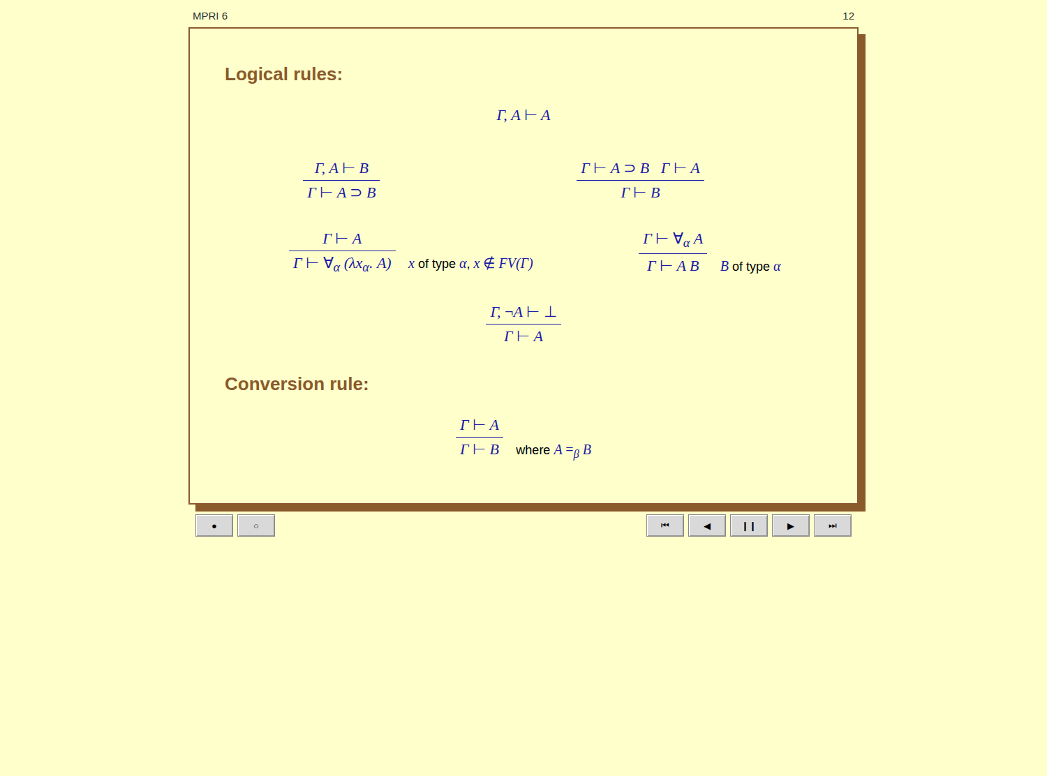MPRI 6 12
Logical rules:
Γ, A ⊢ A
| Γ, A ⊢ B Γ ⊢ A ⊃ B | Γ ⊢ A ⊃ B Γ ⊢ A Γ ⊢ B |
| Γ ⊢ A Γ ⊢ ∀ α (λx α . A) x of type α , x ∉ FV(Γ) | Γ ⊢ ∀ α A Γ ⊢ A B B of type α |
Γ, ¬A ⊢ ⊥
Γ ⊢ A
Conversion rule:
Γ ⊢ A
Γ ⊢ B
where A =β B
●
○
⏮
◀
❙❙
▶
⏭